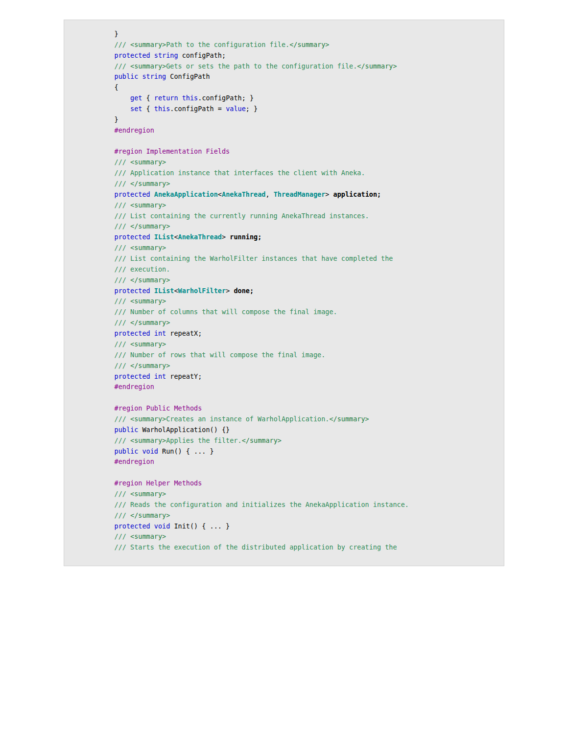}
    /// <summary>Path to the configuration file.</summary>
    protected string configPath;
    /// <summary>Gets or sets the path to the configuration file.</summary>
    public string ConfigPath
    {
        get { return this.configPath; }
        set { this.configPath = value; }
    }
    #endregion

    #region Implementation Fields
    /// <summary>
    /// Application instance that interfaces the client with Aneka.
    /// </summary>
    protected AnekaApplication<AnekaThread, ThreadManager> application;
    /// <summary>
    /// List containing the currently running AnekaThread instances.
    /// </summary>
    protected IList<AnekaThread> running;
    /// <summary>
    /// List containing the WarholFilter instances that have completed the
    /// execution.
    /// </summary>
    protected IList<WarholFilter> done;
    /// <summary>
    /// Number of columns that will compose the final image.
    /// </summary>
    protected int repeatX;
    /// <summary>
    /// Number of rows that will compose the final image.
    /// </summary>
    protected int repeatY;
    #endregion

    #region Public Methods
    /// <summary>Creates an instance of WarholApplication.</summary>
    public WarholApplication() {}
    /// <summary>Applies the filter.</summary>
    public void Run() { ... }
    #endregion

    #region Helper Methods
    /// <summary>
    /// Reads the configuration and initializes the AnekaApplication instance.
    /// </summary>
    protected void Init() { ... }
    /// <summary>
    /// Starts the execution of the distributed application by creating the